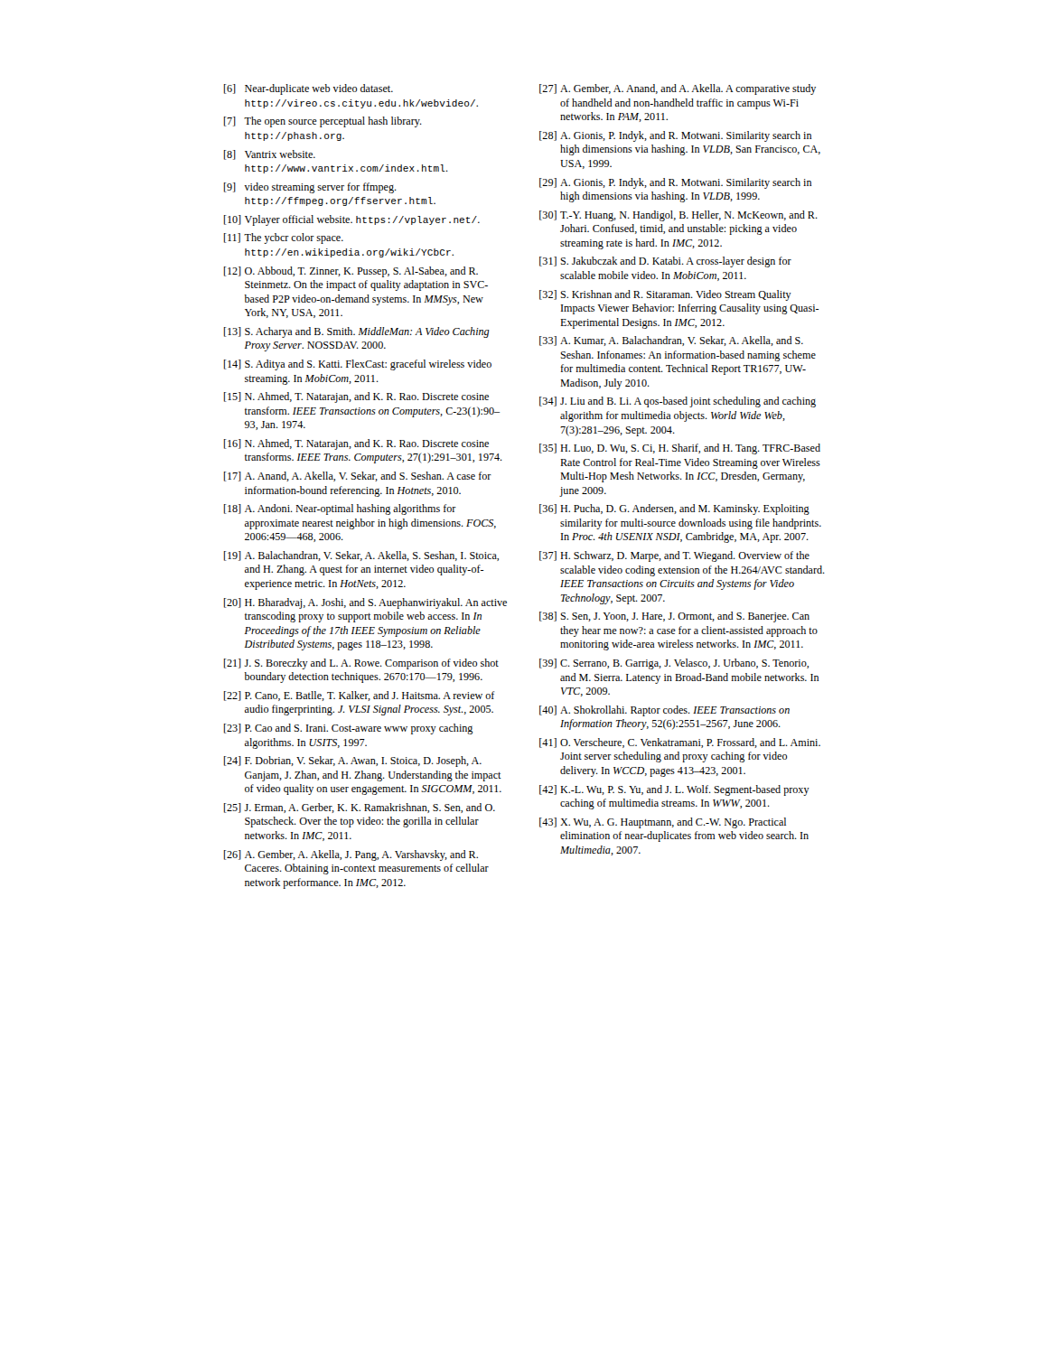[6] Near-duplicate web video dataset.
http://vireo.cs.cityu.edu.hk/webvideo/.
[7] The open source perceptual hash library. http://phash.org.
[8] Vantrix website. http://www.vantrix.com/index.html.
[9] video streaming server for ffmpeg.
http://ffmpeg.org/ffserver.html.
[10] Vplayer official website. https://vplayer.net/.
[11] The ycbcr color space.
http://en.wikipedia.org/wiki/YCbCr.
[12] O. Abboud, T. Zinner, K. Pussep, S. Al-Sabea, and R. Steinmetz. On the impact of quality adaptation in SVC-based P2P video-on-demand systems. In MMSys, New York, NY, USA, 2011.
[13] S. Acharya and B. Smith. MiddleMan: A Video Caching Proxy Server. NOSSDAV. 2000.
[14] S. Aditya and S. Katti. FlexCast: graceful wireless video streaming. In MobiCom, 2011.
[15] N. Ahmed, T. Natarajan, and K. R. Rao. Discrete cosine transform. IEEE Transactions on Computers, C-23(1):90–93, Jan. 1974.
[16] N. Ahmed, T. Natarajan, and K. R. Rao. Discrete cosine transforms. IEEE Trans. Computers, 27(1):291–301, 1974.
[17] A. Anand, A. Akella, V. Sekar, and S. Seshan. A case for information-bound referencing. In Hotnets, 2010.
[18] A. Andoni. Near-optimal hashing algorithms for approximate nearest neighbor in high dimensions. FOCS, 2006:459—468, 2006.
[19] A. Balachandran, V. Sekar, A. Akella, S. Seshan, I. Stoica, and H. Zhang. A quest for an internet video quality-of-experience metric. In HotNets, 2012.
[20] H. Bharadvaj, A. Joshi, and S. Auephanwiriyakul. An active transcoding proxy to support mobile web access. In In Proceedings of the 17th IEEE Symposium on Reliable Distributed Systems, pages 118–123, 1998.
[21] J. S. Boreczky and L. A. Rowe. Comparison of video shot boundary detection techniques. 2670:170—179, 1996.
[22] P. Cano, E. Batlle, T. Kalker, and J. Haitsma. A review of audio fingerprinting. J. VLSI Signal Process. Syst., 2005.
[23] P. Cao and S. Irani. Cost-aware www proxy caching algorithms. In USITS, 1997.
[24] F. Dobrian, V. Sekar, A. Awan, I. Stoica, D. Joseph, A. Ganjam, J. Zhan, and H. Zhang. Understanding the impact of video quality on user engagement. In SIGCOMM, 2011.
[25] J. Erman, A. Gerber, K. K. Ramakrishnan, S. Sen, and O. Spatscheck. Over the top video: the gorilla in cellular networks. In IMC, 2011.
[26] A. Gember, A. Akella, J. Pang, A. Varshavsky, and R. Caceres. Obtaining in-context measurements of cellular network performance. In IMC, 2012.
[27] A. Gember, A. Anand, and A. Akella. A comparative study of handheld and non-handheld traffic in campus Wi-Fi networks. In PAM, 2011.
[28] A. Gionis, P. Indyk, and R. Motwani. Similarity search in high dimensions via hashing. In VLDB, San Francisco, CA, USA, 1999.
[29] A. Gionis, P. Indyk, and R. Motwani. Similarity search in high dimensions via hashing. In VLDB, 1999.
[30] T.-Y. Huang, N. Handigol, B. Heller, N. McKeown, and R. Johari. Confused, timid, and unstable: picking a video streaming rate is hard. In IMC, 2012.
[31] S. Jakubczak and D. Katabi. A cross-layer design for scalable mobile video. In MobiCom, 2011.
[32] S. Krishnan and R. Sitaraman. Video Stream Quality Impacts Viewer Behavior: Inferring Causality using Quasi-Experimental Designs. In IMC, 2012.
[33] A. Kumar, A. Balachandran, V. Sekar, A. Akella, and S. Seshan. Infonames: An information-based naming scheme for multimedia content. Technical Report TR1677, UW-Madison, July 2010.
[34] J. Liu and B. Li. A qos-based joint scheduling and caching algorithm for multimedia objects. World Wide Web, 7(3):281–296, Sept. 2004.
[35] H. Luo, D. Wu, S. Ci, H. Sharif, and H. Tang. TFRC-Based Rate Control for Real-Time Video Streaming over Wireless Multi-Hop Mesh Networks. In ICC, Dresden, Germany, june 2009.
[36] H. Pucha, D. G. Andersen, and M. Kaminsky. Exploiting similarity for multi-source downloads using file handprints. In Proc. 4th USENIX NSDI, Cambridge, MA, Apr. 2007.
[37] H. Schwarz, D. Marpe, and T. Wiegand. Overview of the scalable video coding extension of the H.264/AVC standard. IEEE Transactions on Circuits and Systems for Video Technology, Sept. 2007.
[38] S. Sen, J. Yoon, J. Hare, J. Ormont, and S. Banerjee. Can they hear me now?: a case for a client-assisted approach to monitoring wide-area wireless networks. In IMC, 2011.
[39] C. Serrano, B. Garriga, J. Velasco, J. Urbano, S. Tenorio, and M. Sierra. Latency in Broad-Band mobile networks. In VTC, 2009.
[40] A. Shokrollahi. Raptor codes. IEEE Transactions on Information Theory, 52(6):2551–2567, June 2006.
[41] O. Verscheure, C. Venkatramani, P. Frossard, and L. Amini. Joint server scheduling and proxy caching for video delivery. In WCCD, pages 413–423, 2001.
[42] K.-L. Wu, P. S. Yu, and J. L. Wolf. Segment-based proxy caching of multimedia streams. In WWW, 2001.
[43] X. Wu, A. G. Hauptmann, and C.-W. Ngo. Practical elimination of near-duplicates from web video search. In Multimedia, 2007.